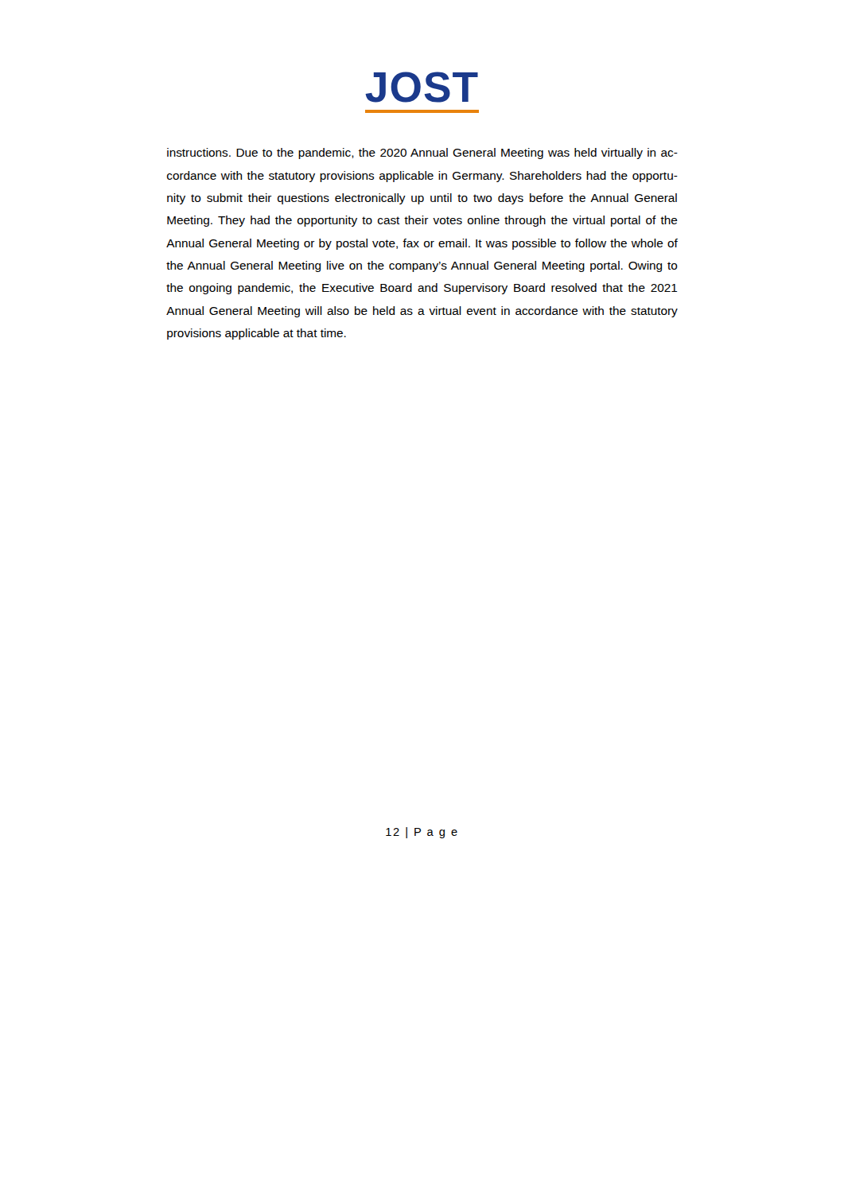JOST
instructions. Due to the pandemic, the 2020 Annual General Meeting was held virtually in accordance with the statutory provisions applicable in Germany. Shareholders had the opportunity to submit their questions electronically up until to two days before the Annual General Meeting. They had the opportunity to cast their votes online through the virtual portal of the Annual General Meeting or by postal vote, fax or email. It was possible to follow the whole of the Annual General Meeting live on the company’s Annual General Meeting portal. Owing to the ongoing pandemic, the Executive Board and Supervisory Board resolved that the 2021 Annual General Meeting will also be held as a virtual event in accordance with the statutory provisions applicable at that time.
12 | P a g e